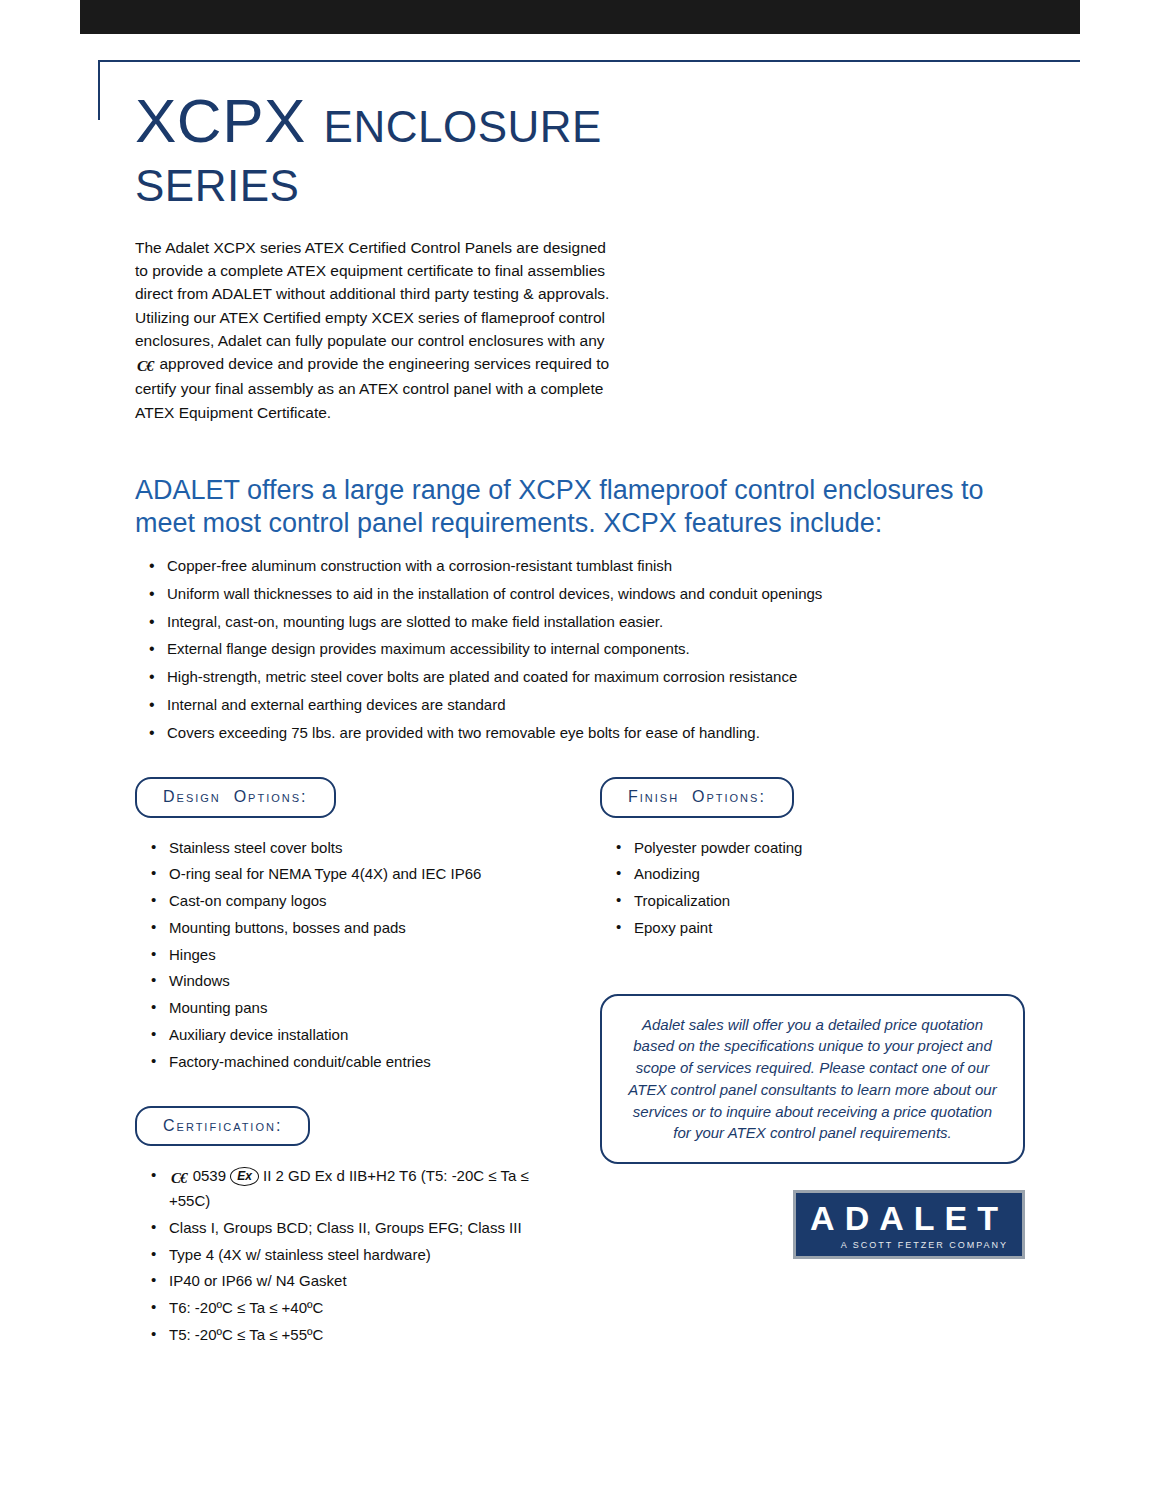XCPX Enclosure
Series
The Adalet XCPX series ATEX Certified Control Panels are designed to provide a complete ATEX equipment certificate to final assemblies direct from ADALET without additional third party testing & approvals. Utilizing our ATEX Certified empty XCEX series of flameproof control enclosures, Adalet can fully populate our control enclosures with any C€ approved device and provide the engineering services required to certify your final assembly as an ATEX control panel with a complete ATEX Equipment Certificate.
ADALET offers a large range of XCPX flameproof control enclosures to meet most control panel requirements. XCPX features include:
Copper-free aluminum construction with a corrosion-resistant tumblast finish
Uniform wall thicknesses to aid in the installation of control devices, windows and conduit openings
Integral, cast-on, mounting lugs are slotted to make field installation easier.
External flange design provides maximum accessibility to internal components.
High-strength, metric steel cover bolts are plated and coated for maximum corrosion resistance
Internal and external earthing devices are standard
Covers exceeding 75 lbs. are provided with two removable eye bolts for ease of handling.
Design Options:
Stainless steel cover bolts
O-ring seal for NEMA Type 4(4X) and IEC IP66
Cast-on company logos
Mounting buttons, bosses and pads
Hinges
Windows
Mounting pans
Auxiliary device installation
Factory-machined conduit/cable entries
Certification:
C€ 0539 Ex II 2 GD Ex d IIB+H2 T6 (T5: -20C ≤ Ta ≤ +55C)
Class I, Groups BCD; Class II, Groups EFG; Class III
Type 4 (4X w/ stainless steel hardware)
IP40 or IP66 w/ N4 Gasket
T6: -20ºC ≤ Ta ≤ +40ºC
T5: -20ºC ≤ Ta ≤ +55ºC
Finish Options:
Polyester powder coating
Anodizing
Tropicalization
Epoxy paint
Adalet sales will offer you a detailed price quotation based on the specifications unique to your project and scope of services required. Please contact one of our ATEX control panel consultants to learn more about our services or to inquire about receiving a price quotation for your ATEX control panel requirements.
ADALET
A SCOTT FETZER COMPANY